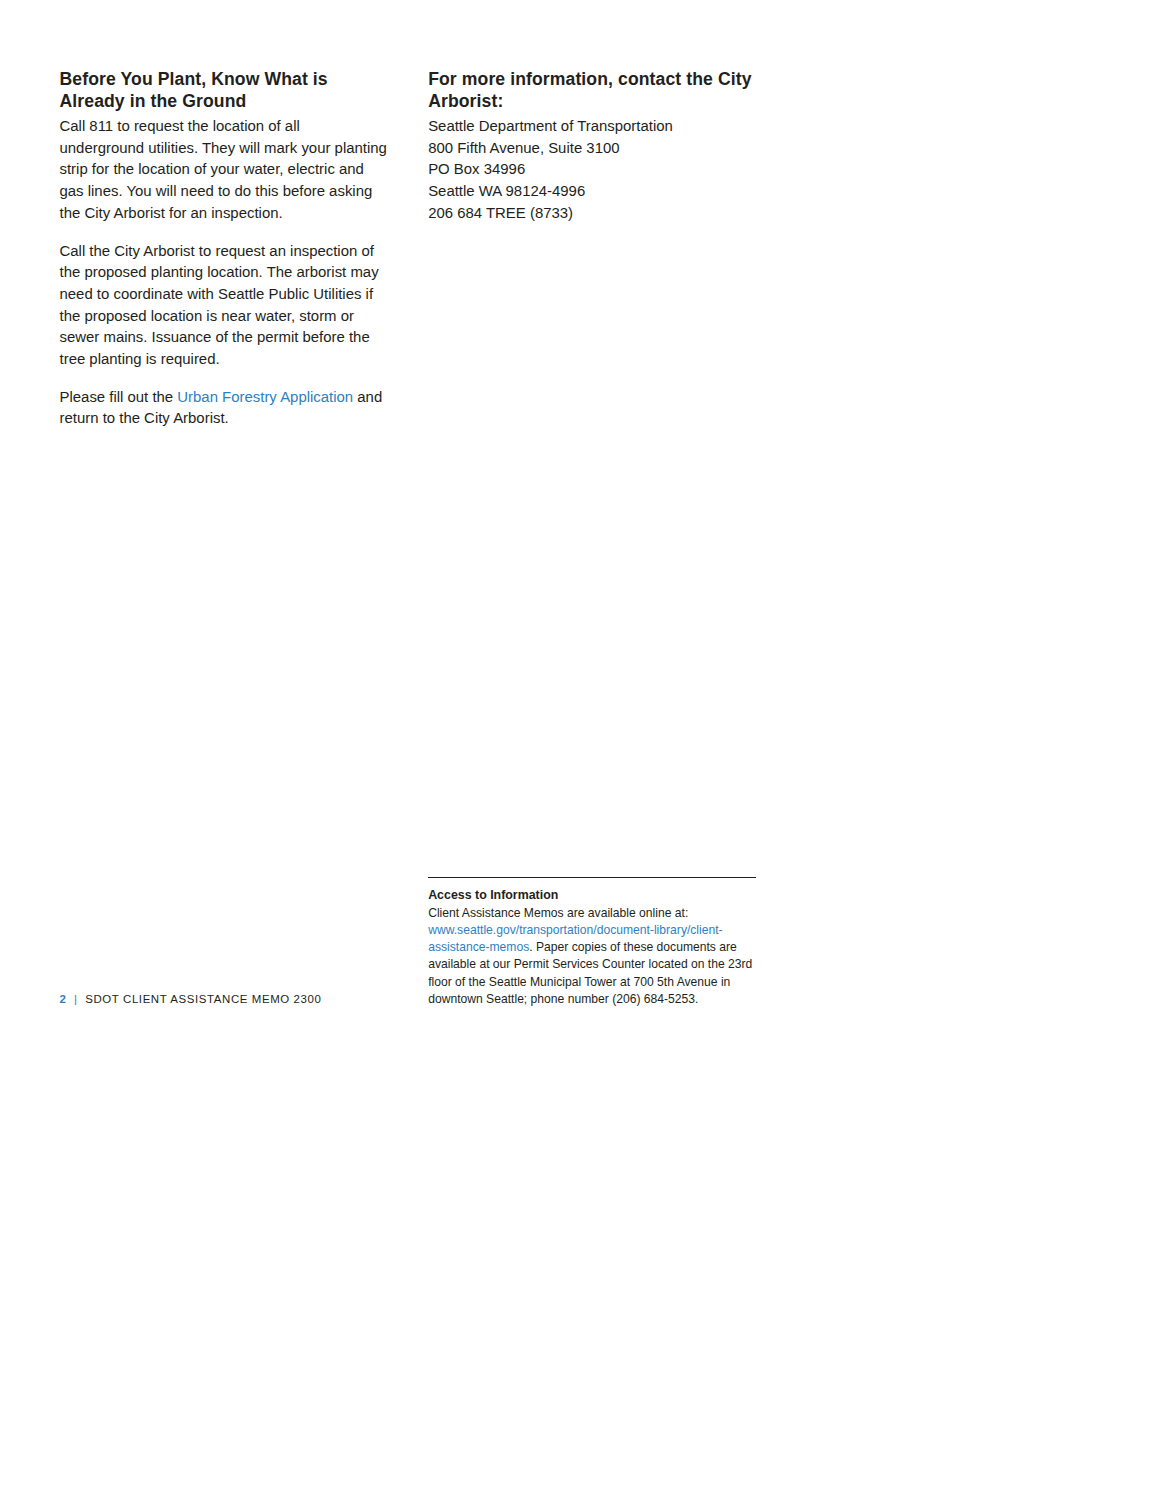Before You Plant, Know What is Already in the Ground
Call 811 to request the location of all underground utilities. They will mark your planting strip for the location of your water, electric and gas lines. You will need to do this before asking the City Arborist for an inspection.
Call the City Arborist to request an inspection of the proposed planting location. The arborist may need to coordinate with Seattle Public Utilities if the proposed location is near water, storm or sewer mains. Issuance of the permit before the tree planting is required.
Please fill out the Urban Forestry Application and return to the City Arborist.
2 | SDOT CLIENT ASSISTANCE MEMO 2300
For more information, contact the City Arborist:
Seattle Department of Transportation
800 Fifth Avenue, Suite 3100
PO Box 34996
Seattle WA 98124-4996
206 684 TREE (8733)
Access to Information
Client Assistance Memos are available online at: www.seattle.gov/transportation/document-library/client-assistance-memos. Paper copies of these documents are available at our Permit Services Counter located on the 23rd floor of the Seattle Municipal Tower at 700 5th Avenue in downtown Seattle; phone number (206) 684-5253.